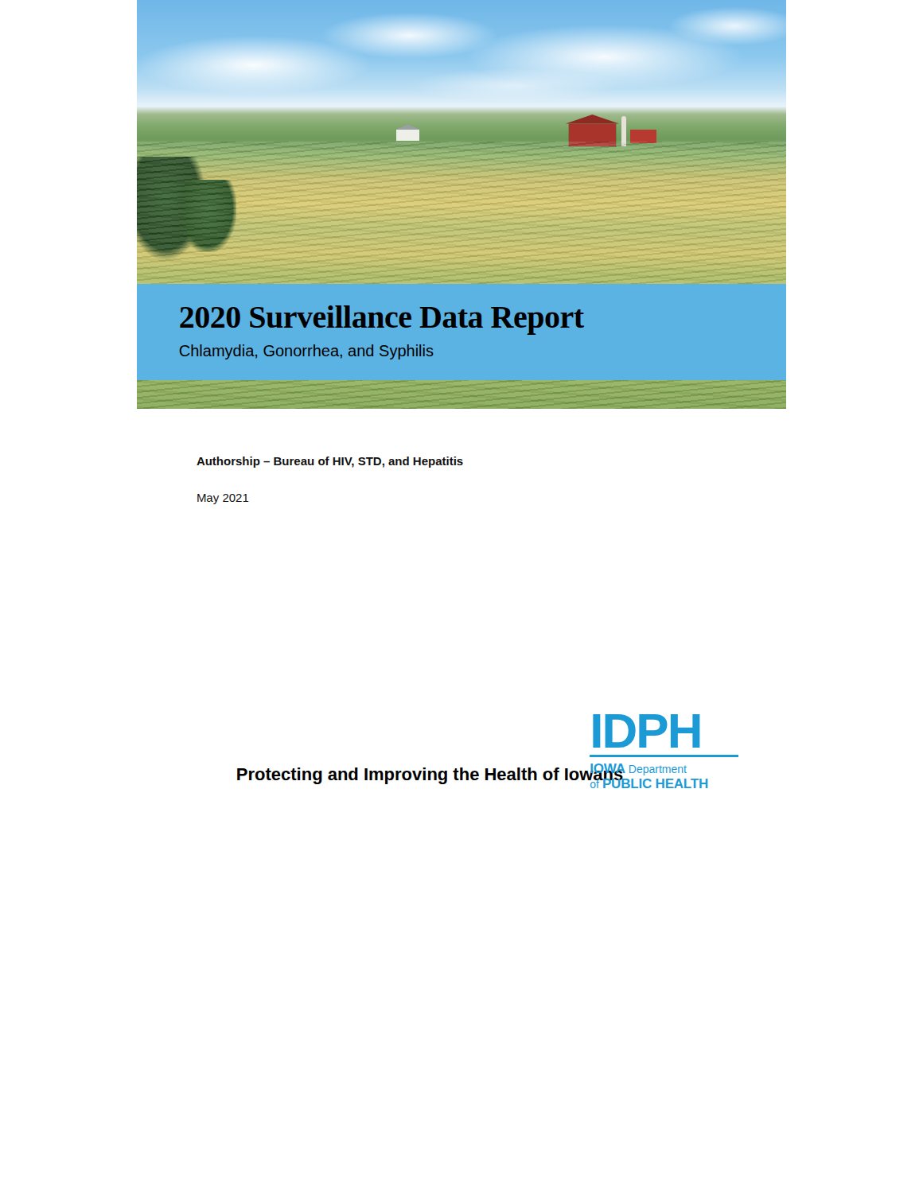2020 Surveillance Data Report
Chlamydia, Gonorrhea, and Syphilis
Authorship – Bureau of HIV, STD, and Hepatitis
May 2021
Protecting and Improving the Health of Iowans
IDPH
IOWA Department
of PUBLIC HEALTH